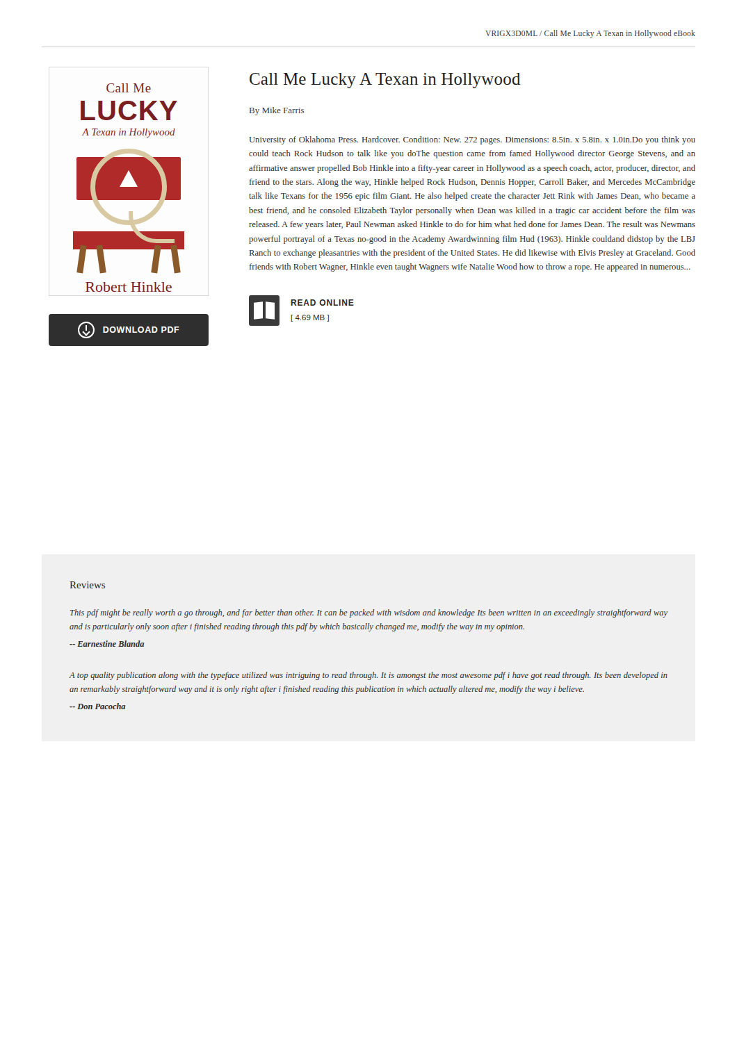VRIGX3D0ML / Call Me Lucky A Texan in Hollywood eBook
Call Me
LUCKY
A Texan in Hollywood
Robert Hinkle
With Mike Farris
Foreword by George Stevens, Jr.
DOWNLOAD PDF
Call Me Lucky A Texan in Hollywood
By Mike Farris
University of Oklahoma Press. Hardcover. Condition: New. 272 pages. Dimensions: 8.5in. x 5.8in. x 1.0in.Do you think you could teach Rock Hudson to talk like you doThe question came from famed Hollywood director George Stevens, and an affirmative answer propelled Bob Hinkle into a fifty-year career in Hollywood as a speech coach, actor, producer, director, and friend to the stars. Along the way, Hinkle helped Rock Hudson, Dennis Hopper, Carroll Baker, and Mercedes McCambridge talk like Texans for the 1956 epic film Giant. He also helped create the character Jett Rink with James Dean, who became a best friend, and he consoled Elizabeth Taylor personally when Dean was killed in a tragic car accident before the film was released. A few years later, Paul Newman asked Hinkle to do for him what hed done for James Dean. The result was Newmans powerful portrayal of a Texas no-good in the Academy Awardwinning film Hud (1963). Hinkle couldand didstop by the LBJ Ranch to exchange pleasantries with the president of the United States. He did likewise with Elvis Presley at Graceland. Good friends with Robert Wagner, Hinkle even taught Wagners wife Natalie Wood how to throw a rope. He appeared in numerous...
READ ONLINE
[ 4.69 MB ]
Reviews
This pdf might be really worth a go through, and far better than other. It can be packed with wisdom and knowledge Its been written in an exceedingly straightforward way and is particularly only soon after i finished reading through this pdf by which basically changed me, modify the way in my opinion.
-- Earnestine Blanda
A top quality publication along with the typeface utilized was intriguing to read through. It is amongst the most awesome pdf i have got read through. Its been developed in an remarkably straightforward way and it is only right after i finished reading this publication in which actually altered me, modify the way i believe.
-- Don Pacocha